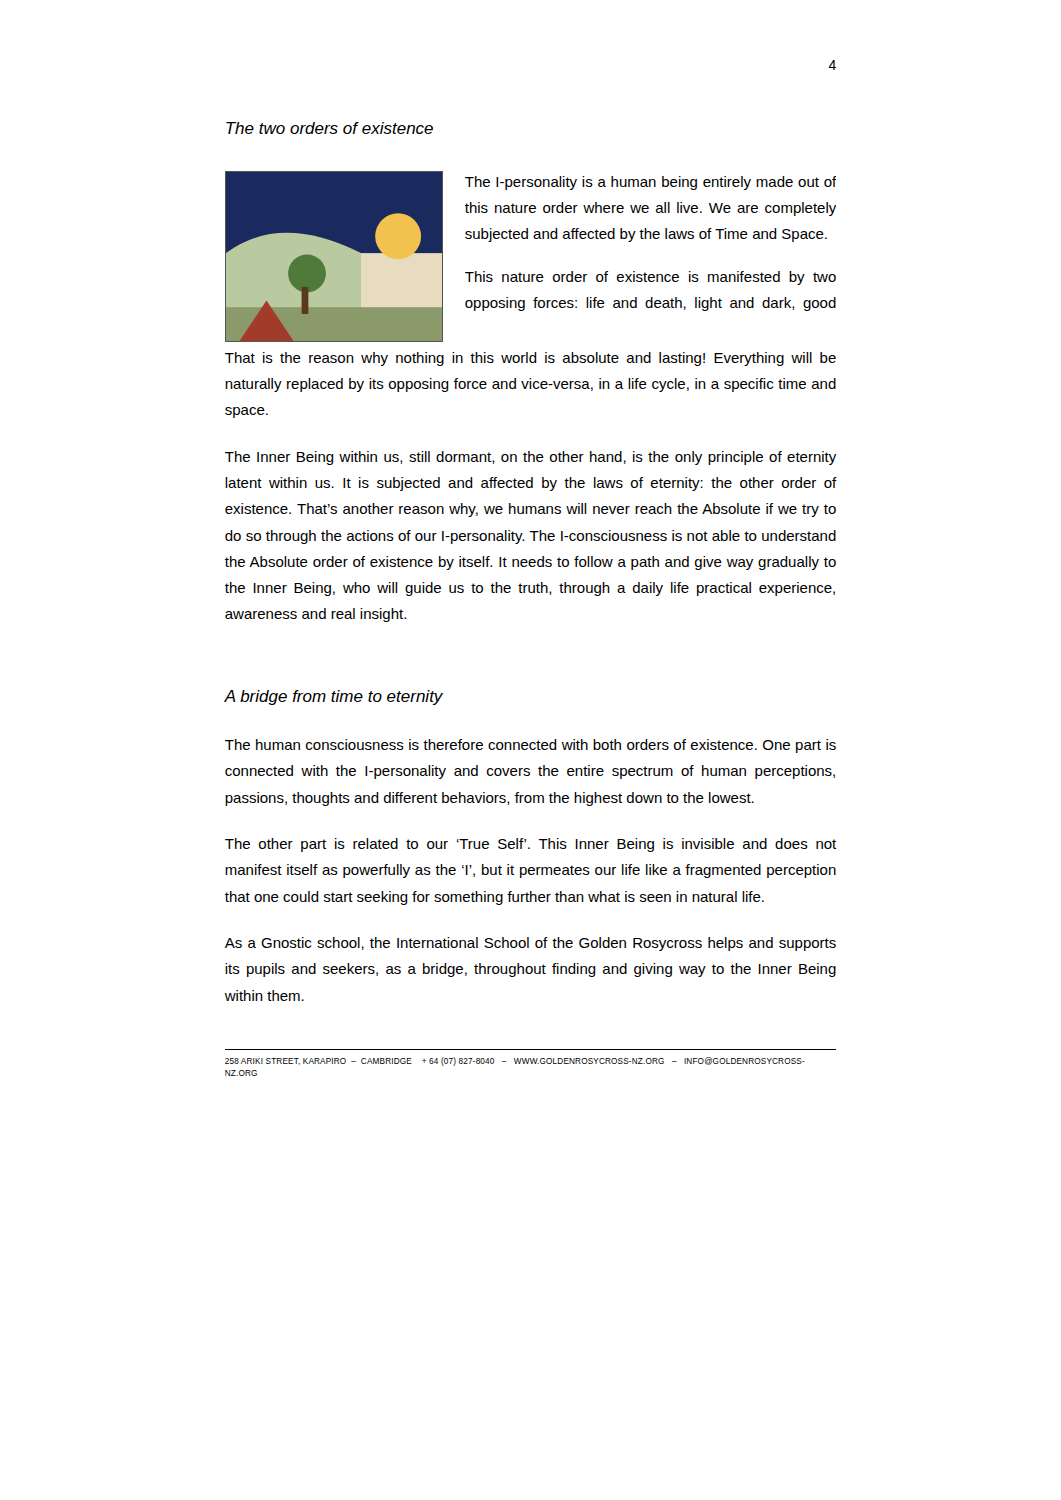4
The two orders of existence
The I-personality is a human being entirely made out of this nature order where we all live. We are completely subjected and affected by the laws of Time and Space.
This nature order of existence is manifested by two opposing forces: life and death, light and dark, good and evil, love and hate, etc.
That is the reason why nothing in this world is absolute and lasting! Everything will be naturally replaced by its opposing force and vice-versa, in a life cycle, in a specific time and space.
The Inner Being within us, still dormant, on the other hand, is the only principle of eternity latent within us. It is subjected and affected by the laws of eternity: the other order of existence. That’s another reason why, we humans will never reach the Absolute if we try to do so through the actions of our I-personality. The I-consciousness is not able to understand the Absolute order of existence by itself. It needs to follow a path and give way gradually to the Inner Being, who will guide us to the truth, through a daily life practical experience, awareness and real insight.
A bridge from time to eternity
The human consciousness is therefore connected with both orders of existence. One part is connected with the I-personality and covers the entire spectrum of human perceptions, passions, thoughts and different behaviors, from the highest down to the lowest.
The other part is related to our ‘True Self’. This Inner Being is invisible and does not manifest itself as powerfully as the ‘I’, but it permeates our life like a fragmented perception that one could start seeking for something further than what is seen in natural life.
As a Gnostic school, the International School of the Golden Rosycross helps and supports its pupils and seekers, as a bridge, throughout finding and giving way to the Inner Being within them.
258 ARIKI STREET, KARAPIRO – CAMBRIDGE + 64 (07) 827-8040 – WWW.GOLDENROSYCROSS-NZ.ORG – INFO@GOLDENROSYCROSS-NZ.ORG